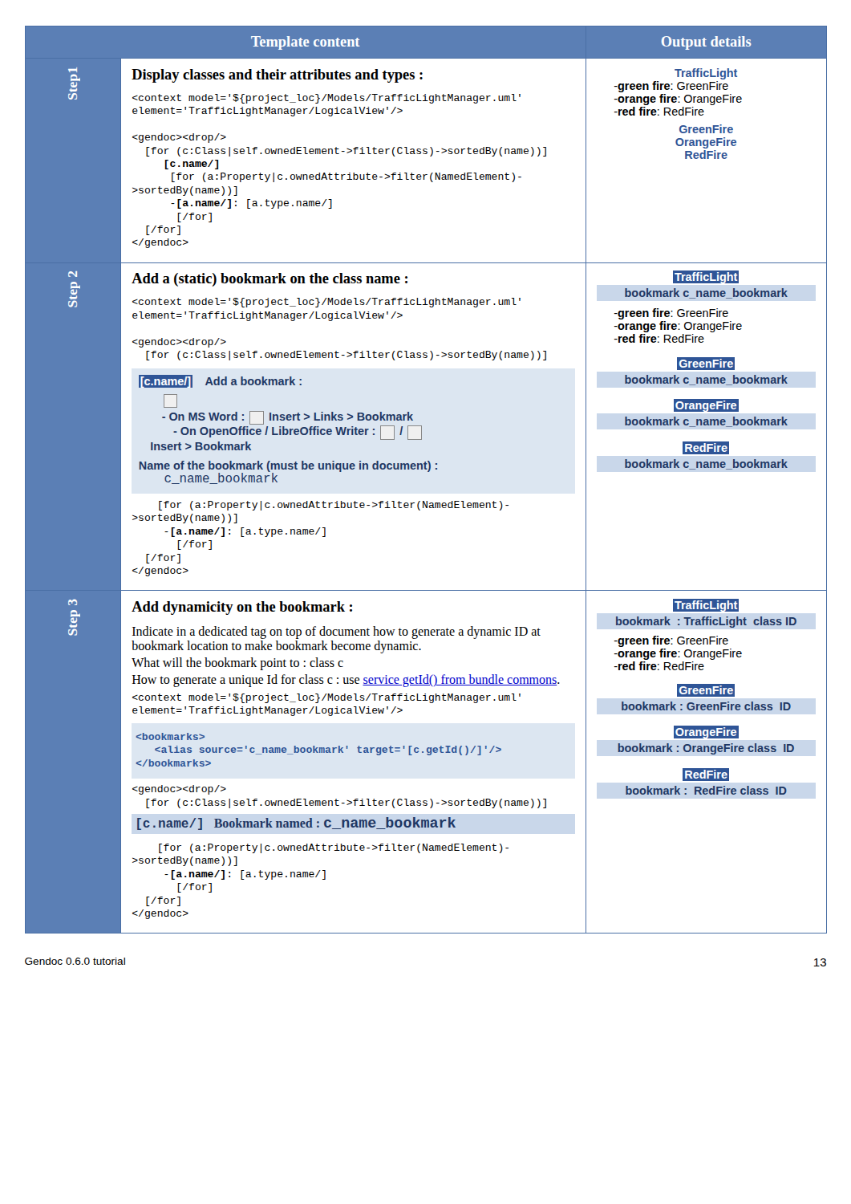| Template content | Output details |
| --- | --- |
| Step1 | Display classes and their attributes and types : <context model='${project_loc}/Models/TrafficLightManager.uml' element='TrafficLightManager/LogicalView'/> <gendoc><drop/> [for (c:Class/self.ownedElement->filter(Class)->sortedBy(name))] [c.name/] [for (a:Property/c.ownedAttribute->filter(NamedElement)- >sortedBy(name))] - [a.name/] : [a.type.name/] [/for] [/for] </gendoc> | TrafficLight - green fire : GreenFire - orange fire : OrangeFire - red fire : RedFire GreenFire OrangeFire RedFire |
| Step 2 | Add a (static) bookmark on the class name : <context model='${project_loc}/Models/TrafficLightManager.uml' element='TrafficLightManager/LogicalView'/> <gendoc><drop/> [for (c:Class/self.ownedElement->filter(Class)->sortedBy(name))] [c.name/] Add a bookmark : - On MS Word : Insert > Links > Bookmark - On OpenOffice / LibreOffice Writer : / Insert > Bookmark Name of the bookmark (must be unique in document) : c_name_bookmark [for (a:Property/c.ownedAttribute->filter(NamedElement)- >sortedBy(name))] - [a.name/] : [a.type.name/] [/for] [/for] </gendoc> | TrafficLight bookmark c_name_bookmark - green fire : GreenFire - orange fire : OrangeFire - red fire : RedFire GreenFire bookmark c_name_bookmark OrangeFire bookmark c_name_bookmark RedFire bookmark c_name_bookmark |
| Step 3 | Add dynamicity on the bookmark : Indicate in a dedicated tag on top of document how to generate a dynamic ID at bookmark location to make bookmark become dynamic. What will the bookmark point to : class c How to generate a unique Id for class c : use service getId() from bundle commons . <context model='${project_loc}/Models/TrafficLightManager.uml' element='TrafficLightManager/LogicalView'/> <bookmarks> <alias source='c_name_bookmark' target='[c.getId()/]'/> </bookmarks> <gendoc><drop/> [for (c:Class/self.ownedElement->filter(Class)->sortedBy(name))] [c.name/] Bookmark named : c_name_bookmark [for (a:Property/c.ownedAttribute->filter(NamedElement)- >sortedBy(name))] - [a.name/] : [a.type.name/] [/for] [/for] </gendoc> | TrafficLight bookmark : TrafficLight class ID - green fire : GreenFire - orange fire : OrangeFire - red fire : RedFire GreenFire bookmark : GreenFire class ID OrangeFire bookmark : OrangeFire class ID RedFire bookmark : RedFire class ID |
Gendoc 0.6.0 tutorial 13